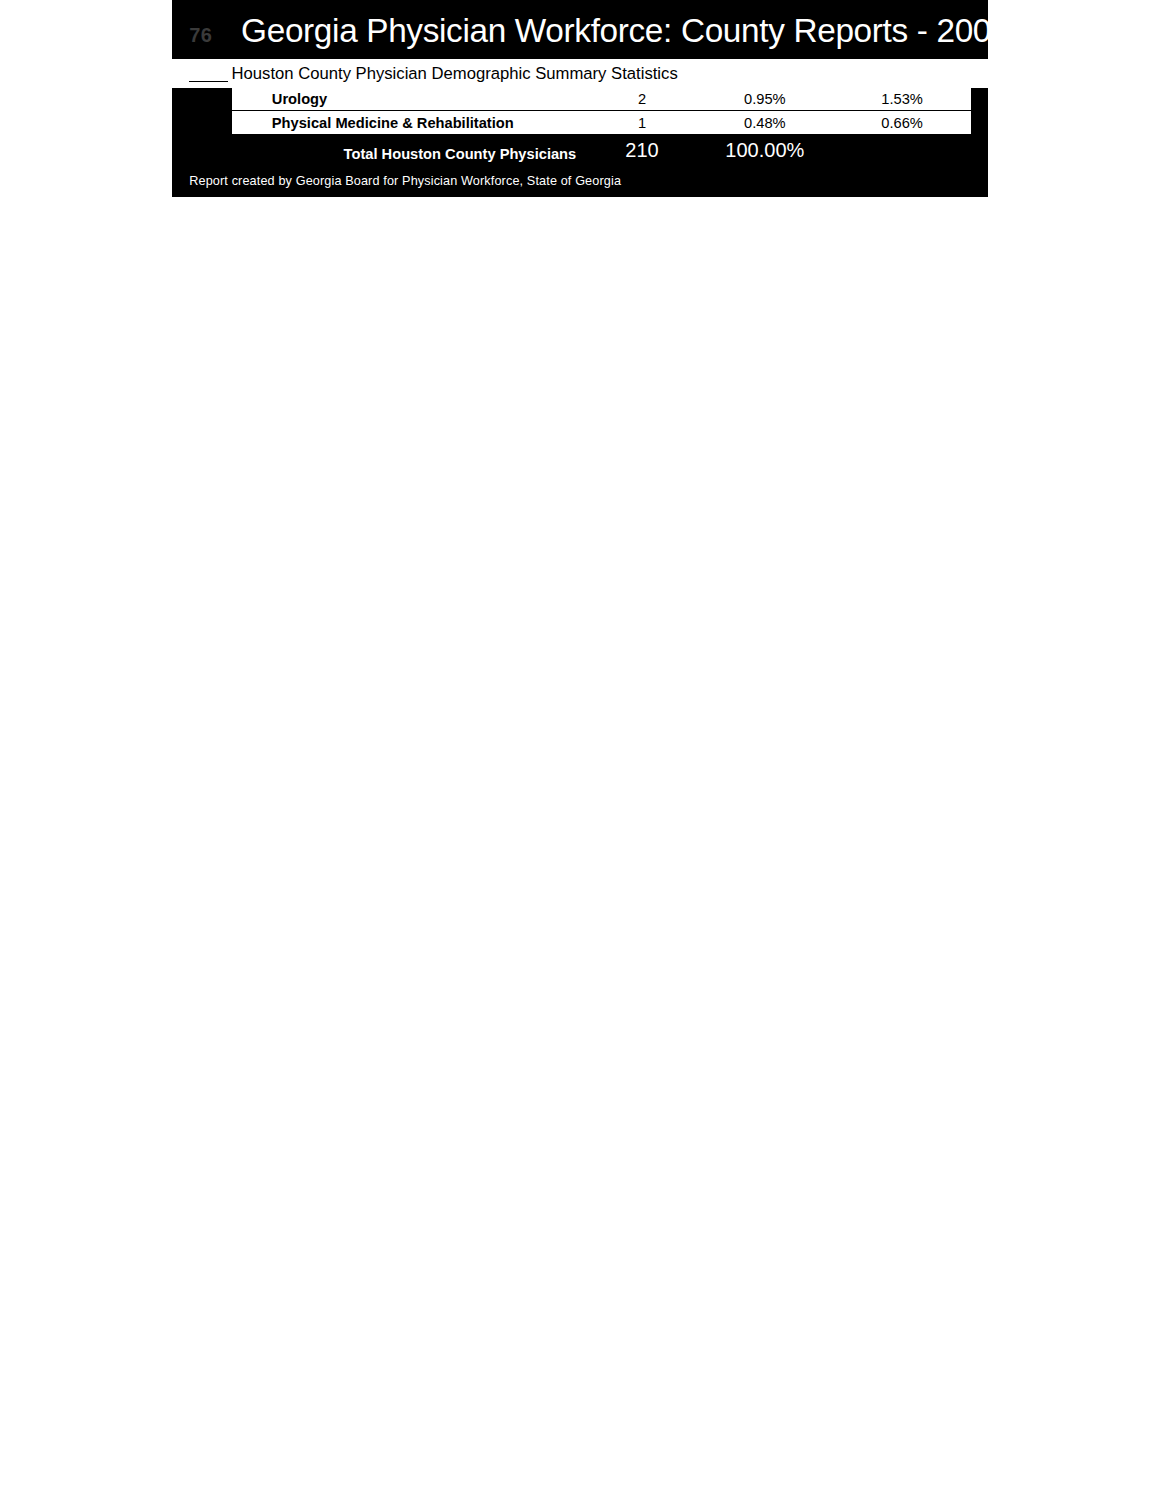76
Georgia Physician Workforce: County Reports - 2008
Page 2
Houston County Physician Demographic Summary Statistics
| Urology | 2 | 0.95% | 1.53% |
| Physical Medicine & Rehabilitation | 1 | 0.48% | 0.66% |
| Total Houston County Physicians | 210 | 100.00% | |
Report created by Georgia Board for Physician Workforce, State of Georgia